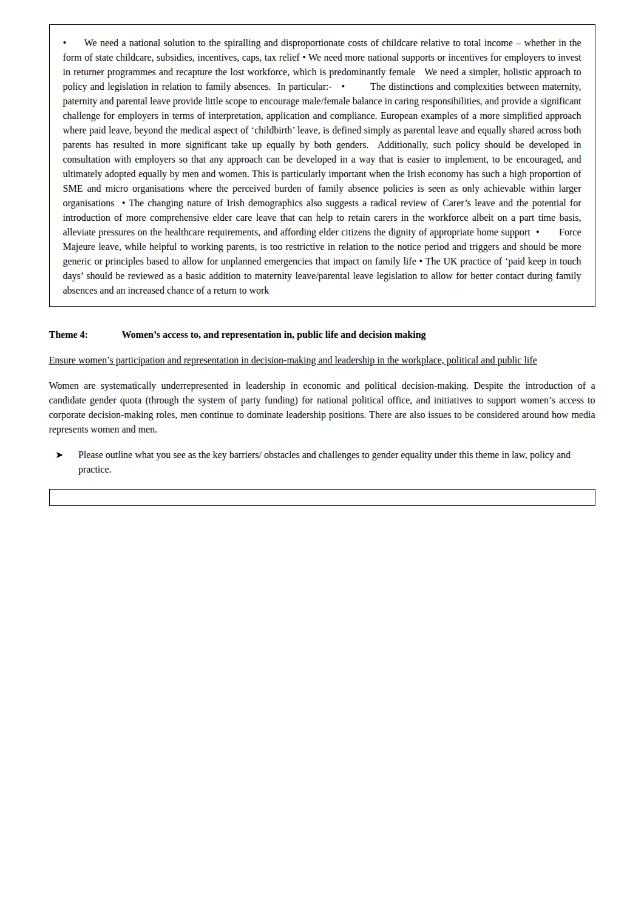•We need a national solution to the spiralling and disproportionate costs of childcare relative to total income – whether in the form of state childcare, subsidies, incentives, caps, tax relief • We need more national supports or incentives for employers to invest in returner programmes and recapture the lost workforce, which is predominantly female We need a simpler, holistic approach to policy and legislation in relation to family absences. In particular:- • The distinctions and complexities between maternity, paternity and parental leave provide little scope to encourage male/female balance in caring responsibilities, and provide a significant challenge for employers in terms of interpretation, application and compliance. European examples of a more simplified approach where paid leave, beyond the medical aspect of ‘childbirth’ leave, is defined simply as parental leave and equally shared across both parents has resulted in more significant take up equally by both genders. Additionally, such policy should be developed in consultation with employers so that any approach can be developed in a way that is easier to implement, to be encouraged, and ultimately adopted equally by men and women. This is particularly important when the Irish economy has such a high proportion of SME and micro organisations where the perceived burden of family absence policies is seen as only achievable within larger organisations • The changing nature of Irish demographics also suggests a radical review of Carer’s leave and the potential for introduction of more comprehensive elder care leave that can help to retain carers in the workforce albeit on a part time basis, alleviate pressures on the healthcare requirements, and affording elder citizens the dignity of appropriate home support • Force Majeure leave, while helpful to working parents, is too restrictive in relation to the notice period and triggers and should be more generic or principles based to allow for unplanned emergencies that impact on family life • The UK practice of ‘paid keep in touch days’ should be reviewed as a basic addition to maternity leave/parental leave legislation to allow for better contact during family absences and an increased chance of a return to work
Theme 4: Women’s access to, and representation in, public life and decision making
Ensure women’s participation and representation in decision-making and leadership in the workplace, political and public life
Women are systematically underrepresented in leadership in economic and political decision-making. Despite the introduction of a candidate gender quota (through the system of party funding) for national political office, and initiatives to support women’s access to corporate decision-making roles, men continue to dominate leadership positions. There are also issues to be considered around how media represents women and men.
➤
Please outline what you see as the key barriers/ obstacles and challenges to gender equality under this theme in law, policy and practice.